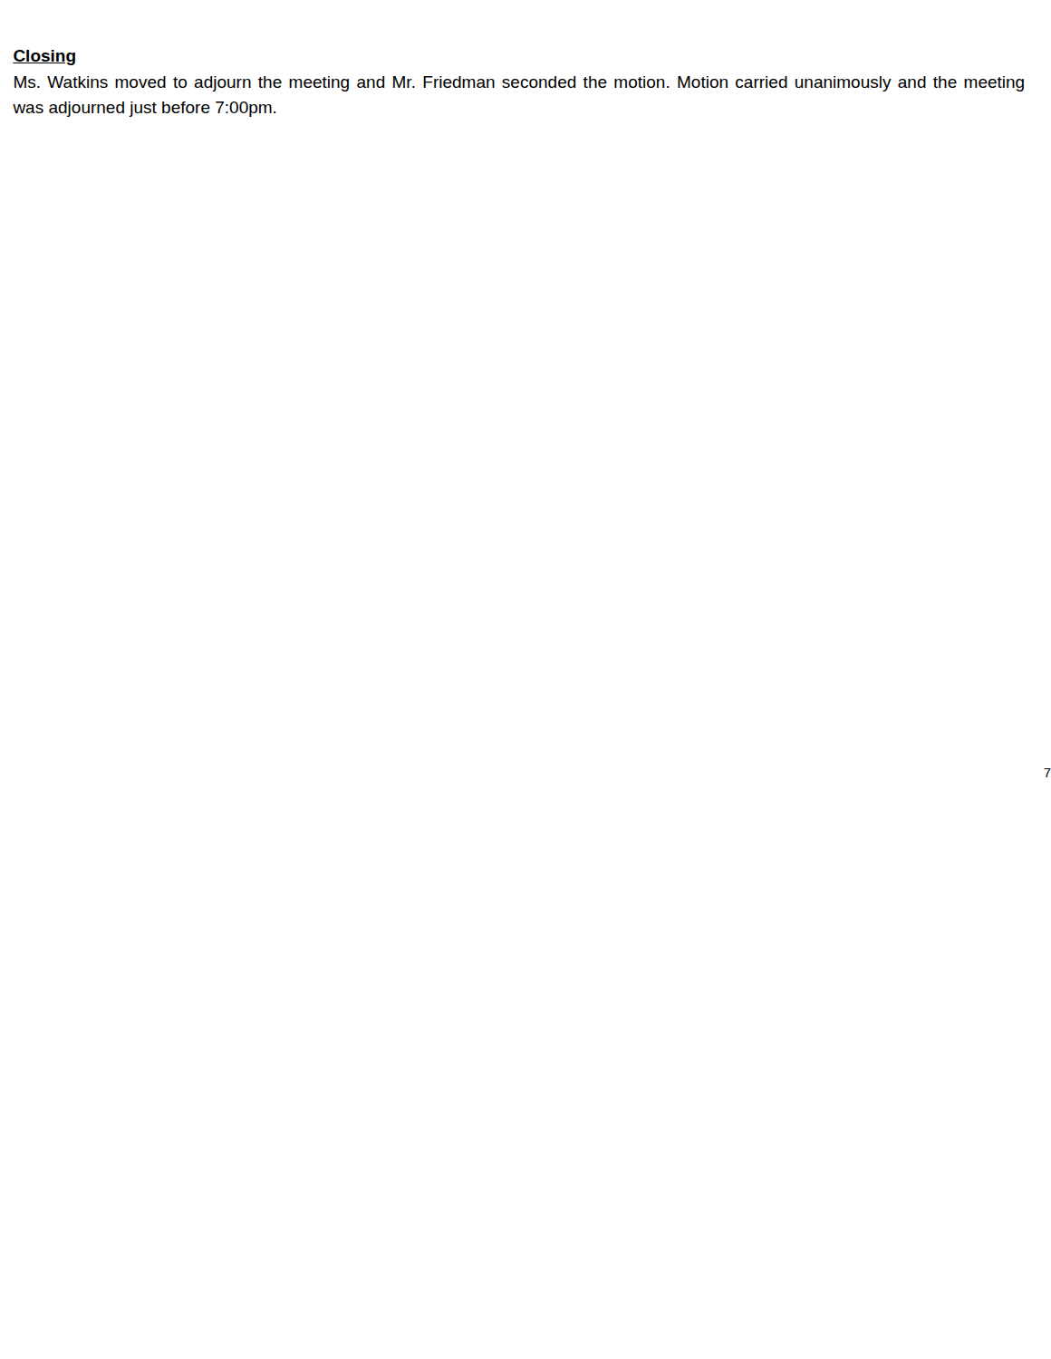Closing
Ms. Watkins moved to adjourn the meeting and Mr. Friedman seconded the motion. Motion carried unanimously and the meeting was adjourned just before 7:00pm.
7